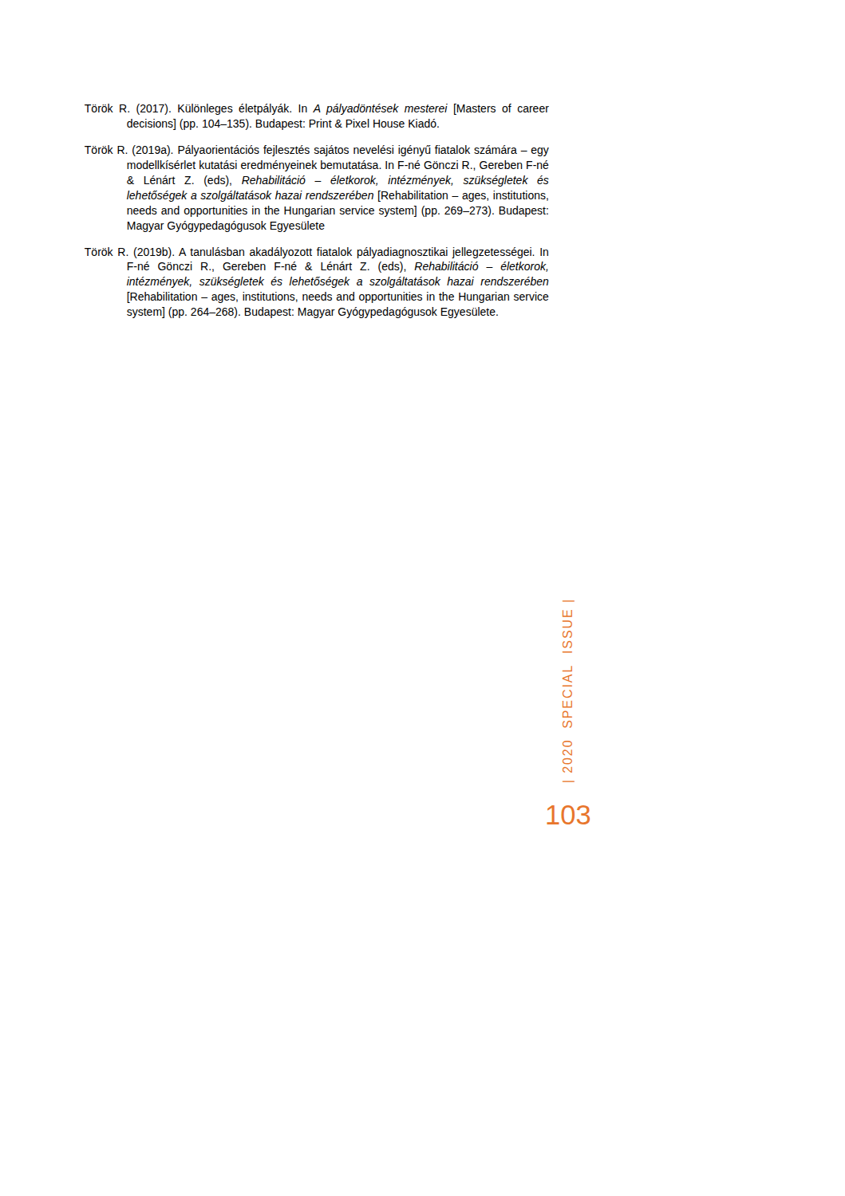Török R. (2017). Különleges életpályák. In A pályadöntések mesterei [Masters of career decisions] (pp. 104–135). Budapest: Print & Pixel House Kiadó.
Török R. (2019a). Pályaorientációs fejlesztés sajátos nevelési igényű fiatalok számára – egy modellkísérlet kutatási eredményeinek bemutatása. In F-né Gönczi R., Gereben F-né & Lénárt Z. (eds), Rehabilitáció – életkorok, intézmények, szükségletek és lehetőségek a szolgáltatások hazai rendszerében [Rehabilitation – ages, institutions, needs and opportunities in the Hungarian service system] (pp. 269–273). Budapest: Magyar Gyógypedagógusok Egyesülete
Török R. (2019b). A tanulásban akadályozott fiatalok pályadiagnosztikai jellegzetességei. In F-né Gönczi R., Gereben F-né & Lénárt Z. (eds), Rehabilitáció – életkorok, intézmények, szükségletek és lehetőségek a szolgáltatások hazai rendszerében [Rehabilitation – ages, institutions, needs and opportunities in the Hungarian service system] (pp. 264–268). Budapest: Magyar Gyógypedagógusok Egyesülete.
| 2020 SPECIAL ISSUE |
103